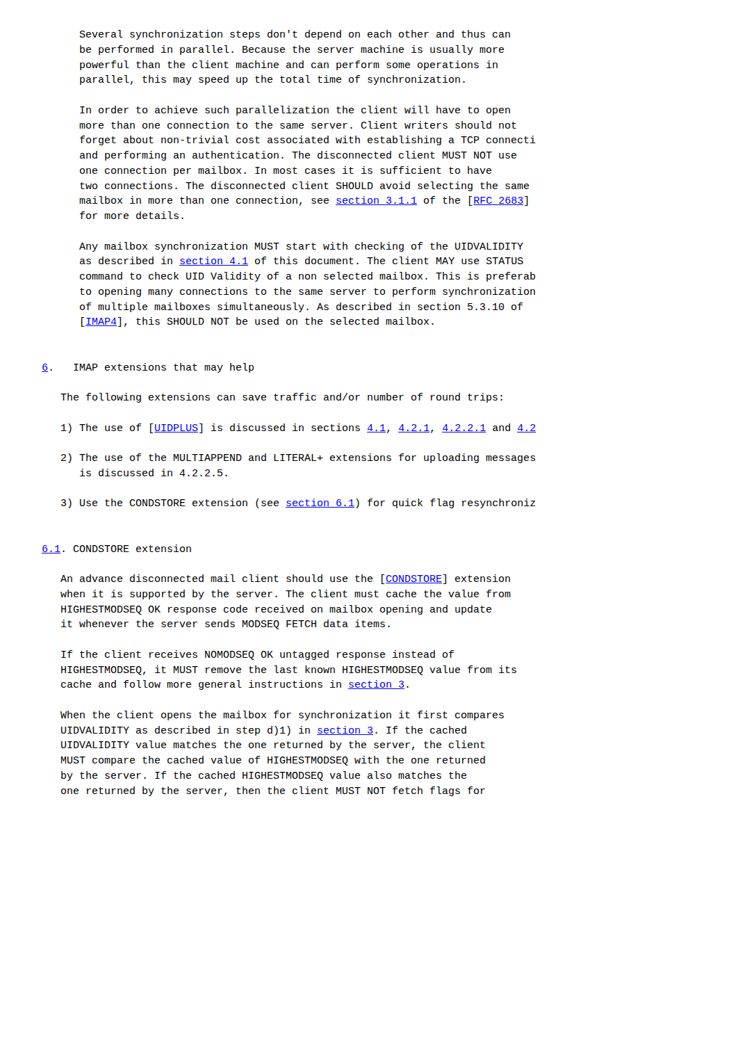Several synchronization steps don't depend on each other and thus can
      be performed in parallel. Because the server machine is usually more
      powerful than the client machine and can perform some operations in
      parallel, this may speed up the total time of synchronization.

      In order to achieve such parallelization the client will have to open
      more than one connection to the same server. Client writers should not
      forget about non-trivial cost associated with establishing a TCP connecti
      and performing an authentication. The disconnected client MUST NOT use
      one connection per mailbox. In most cases it is sufficient to have
      two connections. The disconnected client SHOULD avoid selecting the same
      mailbox in more than one connection, see section 3.1.1 of the [RFC 2683]
      for more details.

      Any mailbox synchronization MUST start with checking of the UIDVALIDITY
      as described in section 4.1 of this document. The client MAY use STATUS
      command to check UID Validity of a non selected mailbox. This is preferab
      to opening many connections to the same server to perform synchronization
      of multiple mailboxes simultaneously. As described in section 5.3.10 of
      [IMAP4], this SHOULD NOT be used on the selected mailbox.


6.   IMAP extensions that may help

   The following extensions can save traffic and/or number of round trips:

   1) The use of [UIDPLUS] is discussed in sections 4.1, 4.2.1, 4.2.2.1 and 4.2

   2) The use of the MULTIAPPEND and LITERAL+ extensions for uploading messages
      is discussed in 4.2.2.5.

   3) Use the CONDSTORE extension (see section 6.1) for quick flag resynchroniz


6.1. CONDSTORE extension

   An advance disconnected mail client should use the [CONDSTORE] extension
   when it is supported by the server. The client must cache the value from
   HIGHESTMODSEQ OK response code received on mailbox opening and update
   it whenever the server sends MODSEQ FETCH data items.

   If the client receives NOMODSEQ OK untagged response instead of
   HIGHESTMODSEQ, it MUST remove the last known HIGHESTMODSEQ value from its
   cache and follow more general instructions in section 3.

   When the client opens the mailbox for synchronization it first compares
   UIDVALIDITY as described in step d)1) in section 3. If the cached
   UIDVALIDITY value matches the one returned by the server, the client
   MUST compare the cached value of HIGHESTMODSEQ with the one returned
   by the server. If the cached HIGHESTMODSEQ value also matches the
   one returned by the server, then the client MUST NOT fetch flags for